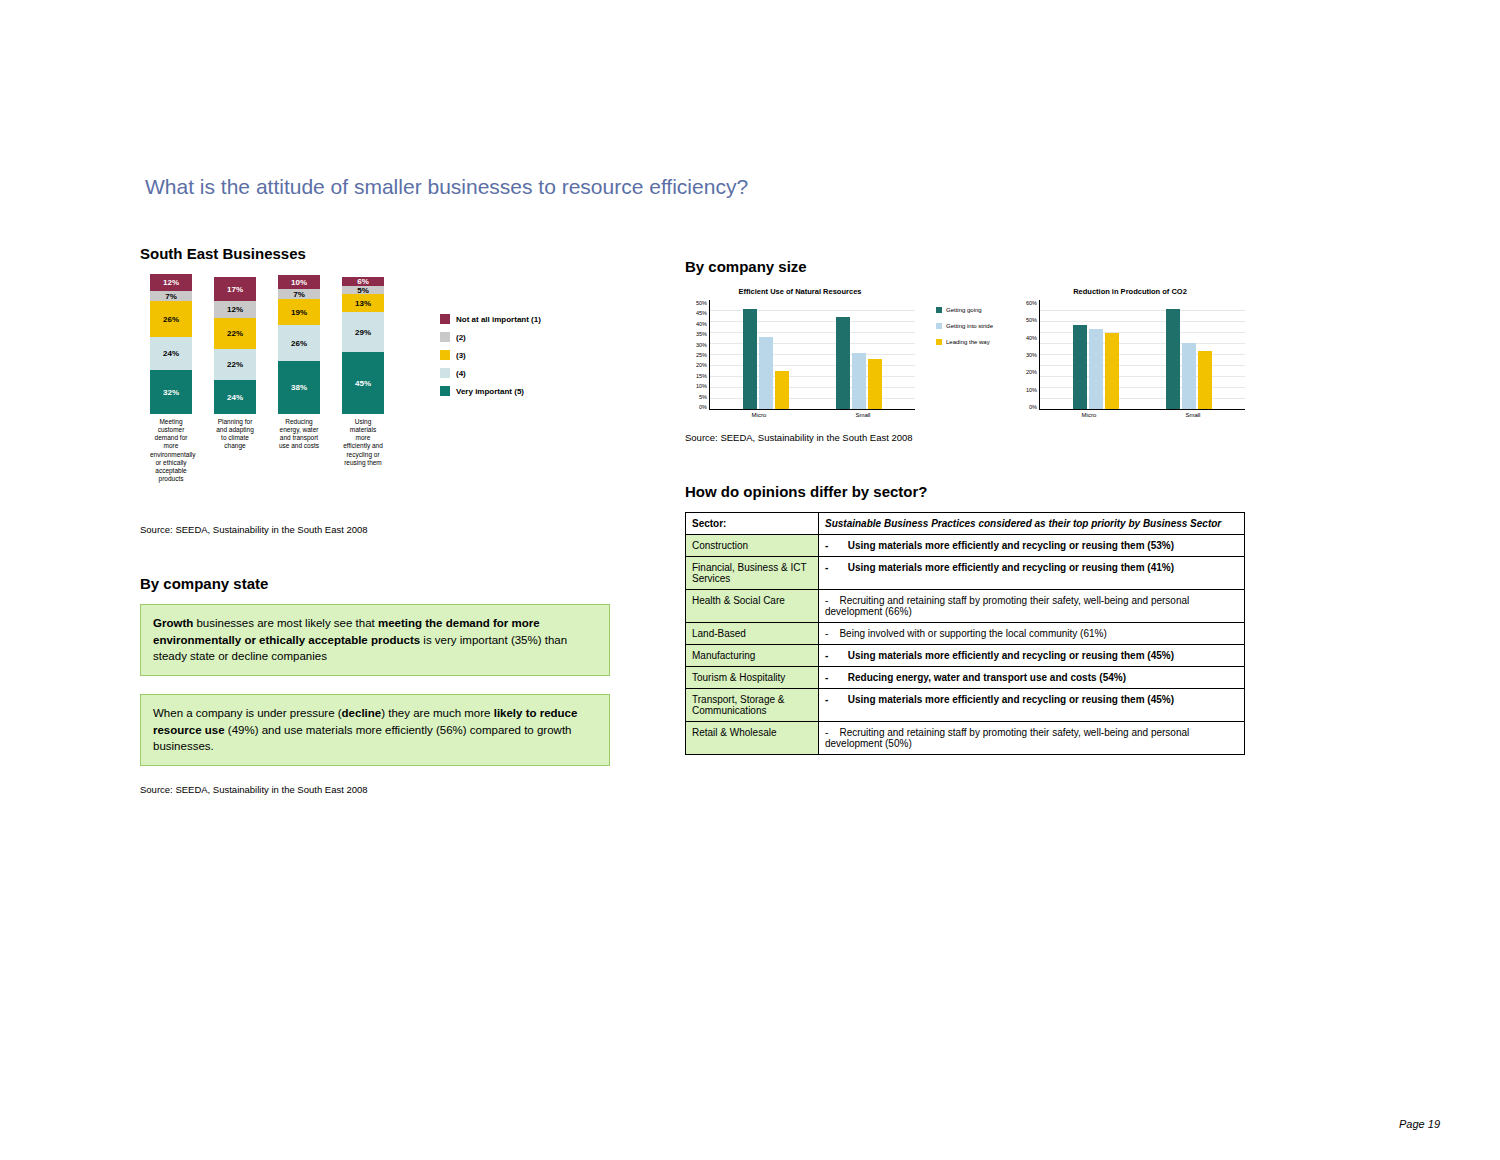What is the attitude of smaller businesses to resource efficiency?
South East Businesses
12%
7%
26%
24%
32%
17%
12%
22%
22%
24%
10%
7%
19%
26%
38%
6%
5%
13%
29%
45%
Meeting customer demand for more environmentally or ethically acceptable products
Planning for and adapting to climate change
Reducing energy, water and transport use and costs
Using materials more efficiently and recycling or reusing them
Not at all important (1)
(2)
(3)
(4)
Very important (5)
Source: SEEDA, Sustainability in the South East 2008
By company state
Growth businesses are most likely see that meeting the demand for more environmentally or ethically acceptable products is very important (35%) than steady state or decline companies
When a company is under pressure (decline) they are much more likely to reduce resource use (49%) and use materials more efficiently (56%) compared to growth businesses.
Source: SEEDA, Sustainability in the South East 2008
By company size
Efficient Use of Natural Resources
50% 45% 40% 35% 30% 25% 20% 15% 10% 5% 0%
Micro Small
Getting going
Getting into stride
Leading the way
Reduction in Prodcution of CO2
60% 50% 40% 30% 20% 10% 0%
Micro Small
Source: SEEDA, Sustainability in the South East 2008
How do opinions differ by sector?
| Sector: | Sustainable Business Practices considered as their top priority by Business Sector |
| --- | --- |
| Construction | - Using materials more efficiently and recycling or reusing them (53%) |
| Financial, Business & ICT Services | - Using materials more efficiently and recycling or reusing them (41%) |
| Health & Social Care | - Recruiting and retaining staff by promoting their safety, well-being and personal development (66%) |
| Land-Based | - Being involved with or supporting the local community (61%) |
| Manufacturing | - Using materials more efficiently and recycling or reusing them (45%) |
| Tourism & Hospitality | - Reducing energy, water and transport use and costs (54%) |
| Transport, Storage & Communications | - Using materials more efficiently and recycling or reusing them (45%) |
| Retail & Wholesale | - Recruiting and retaining staff by promoting their safety, well-being and personal development (50%) |
Page 19